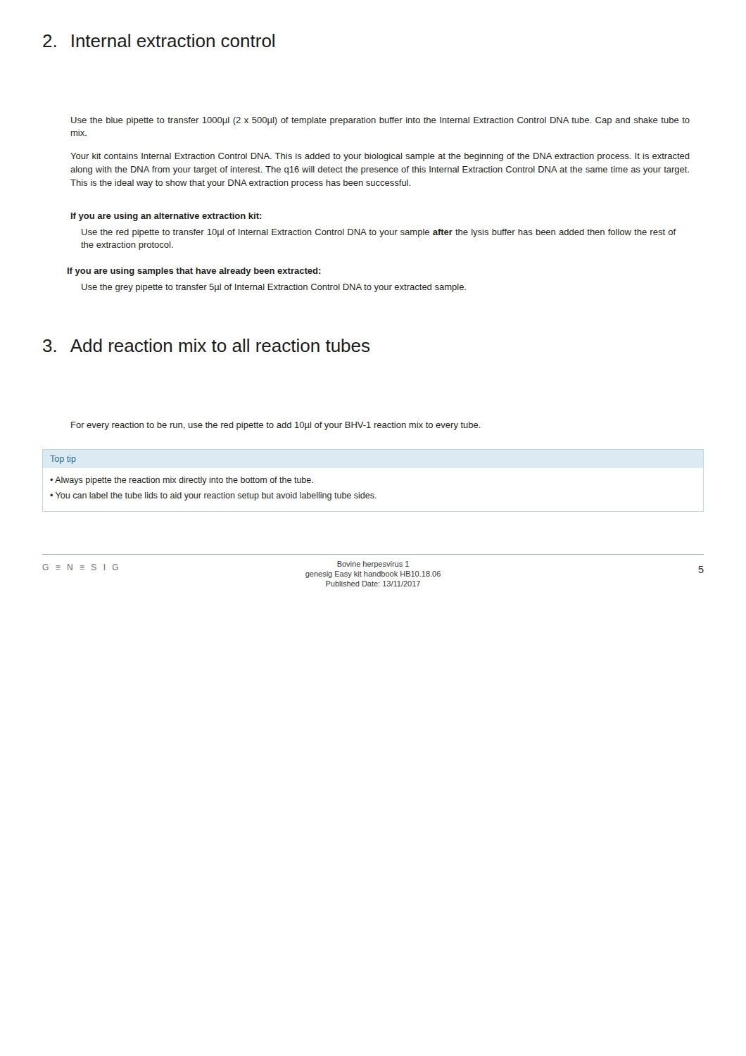2. Internal extraction control
Use the blue pipette to transfer 1000µl (2 x 500µl) of template preparation buffer into the Internal Extraction Control DNA tube. Cap and shake tube to mix.
Your kit contains Internal Extraction Control DNA. This is added to your biological sample at the beginning of the DNA extraction process. It is extracted along with the DNA from your target of interest. The q16 will detect the presence of this Internal Extraction Control DNA at the same time as your target. This is the ideal way to show that your DNA extraction process has been successful.
If you are using an alternative extraction kit:
Use the red pipette to transfer 10µl of Internal Extraction Control DNA to your sample after the lysis buffer has been added then follow the rest of the extraction protocol.
If you are using samples that have already been extracted:
Use the grey pipette to transfer 5µl of Internal Extraction Control DNA to your extracted sample.
3. Add reaction mix to all reaction tubes
For every reaction to be run, use the red pipette to add 10µl of your BHV-1 reaction mix to every tube.
Top tip
• Always pipette the reaction mix directly into the bottom of the tube.
• You can label the tube lids to aid your reaction setup but avoid labelling tube sides.
G ≡ N ≡ S I G
Bovine herpesvirus 1
genesig Easy kit handbook HB10.18.06
Published Date: 13/11/2017
5